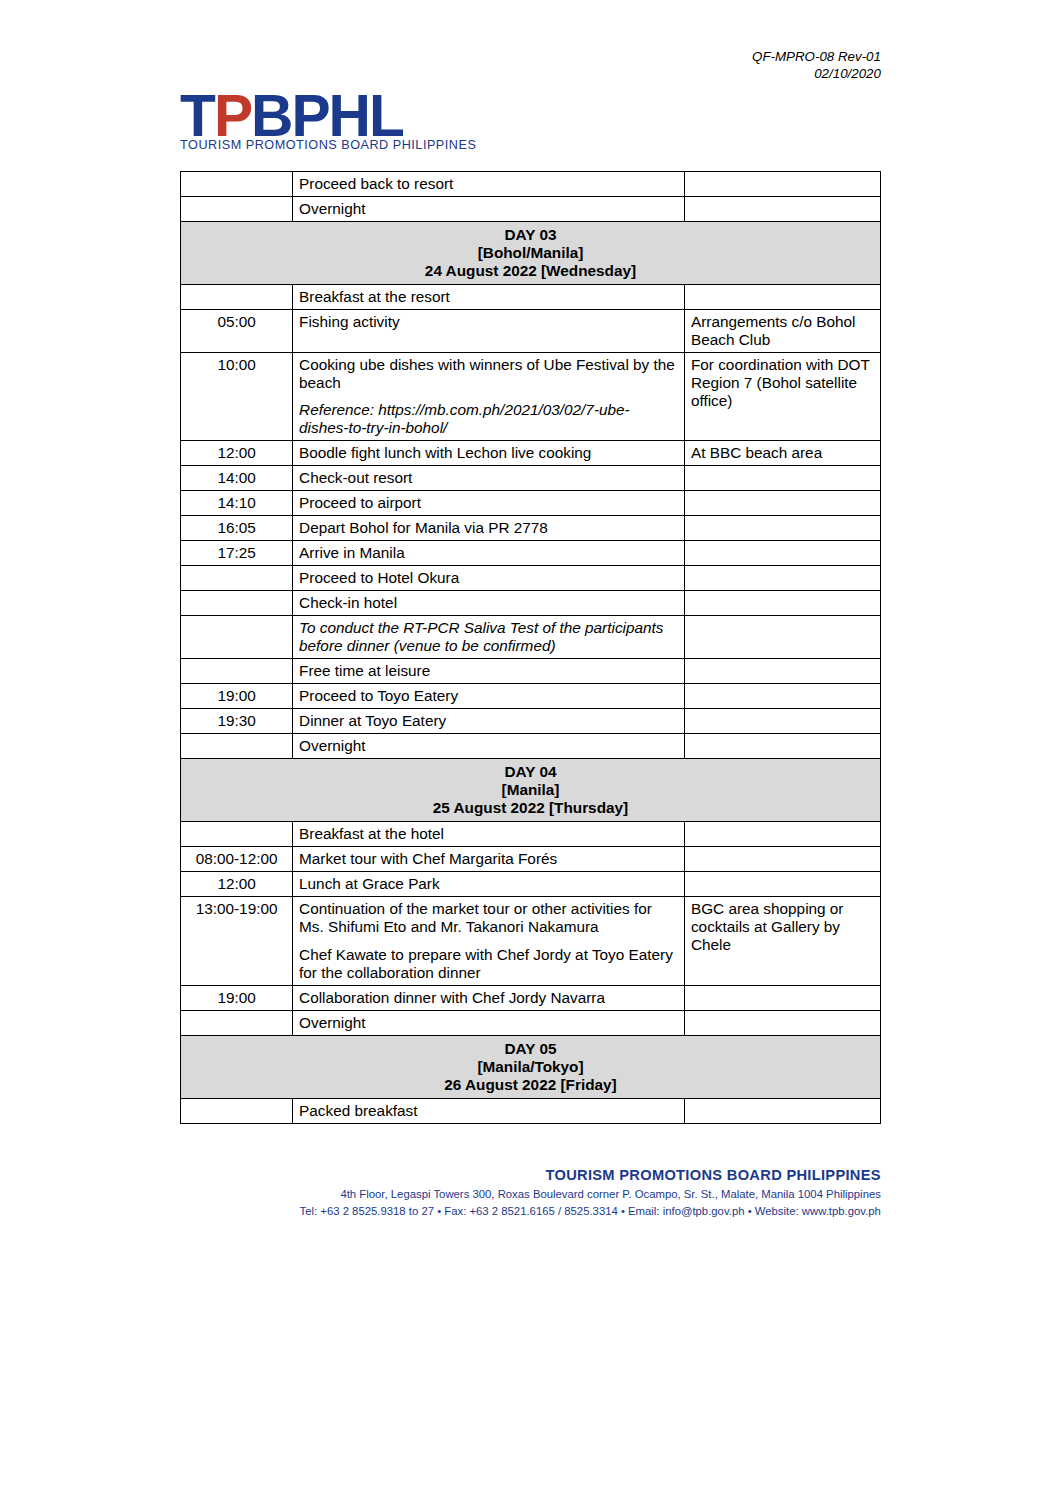QF-MPRO-08 Rev-01
02/10/2020
TPBPHL
TOURISM PROMOTIONS BOARD PHILIPPINES
| | Proceed back to resort | |
| | Overnight | |
| DAY 03 [Bohol/Manila] 24 August 2022 [Wednesday] |
| | Breakfast at the resort | |
| 05:00 | Fishing activity | Arrangements c/o Bohol Beach Club |
| 10:00 | Cooking ube dishes with winners of Ube Festival by the beach Reference: https://mb.com.ph/2021/03/02/7-ube-dishes-to-try-in-bohol/ | For coordination with DOT Region 7 (Bohol satellite office) |
| 12:00 | Boodle fight lunch with Lechon live cooking | At BBC beach area |
| 14:00 | Check-out resort | |
| 14:10 | Proceed to airport | |
| 16:05 | Depart Bohol for Manila via PR 2778 | |
| 17:25 | Arrive in Manila | |
| | Proceed to Hotel Okura | |
| | Check-in hotel | |
| | To conduct the RT-PCR Saliva Test of the participants before dinner (venue to be confirmed) | |
| | Free time at leisure | |
| 19:00 | Proceed to Toyo Eatery | |
| 19:30 | Dinner at Toyo Eatery | |
| | Overnight | |
| DAY 04 [Manila] 25 August 2022 [Thursday] |
| | Breakfast at the hotel | |
| 08:00-12:00 | Market tour with Chef Margarita Forés | |
| 12:00 | Lunch at Grace Park | |
| 13:00-19:00 | Continuation of the market tour or other activities for Ms. Shifumi Eto and Mr. Takanori Nakamura Chef Kawate to prepare with Chef Jordy at Toyo Eatery for the collaboration dinner | BGC area shopping or cocktails at Gallery by Chele |
| 19:00 | Collaboration dinner with Chef Jordy Navarra | |
| | Overnight | |
| DAY 05 [Manila/Tokyo] 26 August 2022 [Friday] |
| | Packed breakfast | |
TOURISM PROMOTIONS BOARD PHILIPPINES
4th Floor, Legaspi Towers 300, Roxas Boulevard corner P. Ocampo, Sr. St., Malate, Manila 1004 Philippines
Tel: +63 2 8525.9318 to 27 • Fax: +63 2 8521.6165 / 8525.3314 • Email: info@tpb.gov.ph • Website: www.tpb.gov.ph